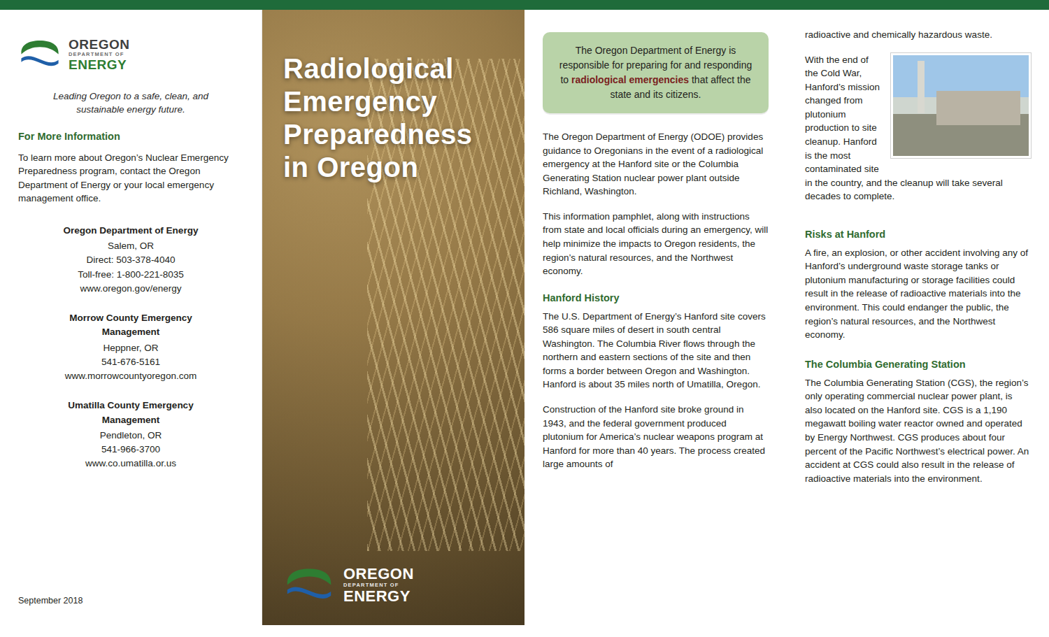OREGON
DEPARTMENT OF
ENERGY
Leading Oregon to a safe, clean, and
sustainable energy future.
For More Information
To learn more about Oregon’s Nuclear Emergency Preparedness program, contact the Oregon Department of Energy or your local emergency management office.
Oregon Department of Energy
Salem, OR
Direct: 503-378-4040
Toll-free: 1-800-221-8035
www.oregon.gov/energy
Morrow County Emergency
Management
Heppner, OR
541-676-5161
www.morrowcountyoregon.com
Umatilla County Emergency
Management
Pendleton, OR
541-966-3700
www.co.umatilla.or.us
September 2018
Radiological
Emergency
Preparedness
in Oregon
OREGON
DEPARTMENT OF
ENERGY
The Oregon Department of Energy is responsible for preparing for and responding to radiological emergencies that affect the state and its citizens.
The Oregon Department of Energy (ODOE) provides guidance to Oregonians in the event of a radiological emergency at the Hanford site or the Columbia Generating Station nuclear power plant outside Richland, Washington.
This information pamphlet, along with instructions from state and local officials during an emergency, will help minimize the impacts to Oregon residents, the region’s natural resources, and the Northwest economy.
Hanford History
The U.S. Department of Energy’s Hanford site covers 586 square miles of desert in south central Washington. The Columbia River flows through the northern and eastern sections of the site and then forms a border between Oregon and Washington. Hanford is about 35 miles north of Umatilla, Oregon.
Construction of the Hanford site broke ground in 1943, and the federal government produced plutonium for America’s nuclear weapons program at Hanford for more than 40 years. The process created large amounts of
radioactive and chemically hazardous waste.
With the end of the Cold War, Hanford’s mission changed from plutonium production to site cleanup. Hanford is the most contaminated site in the country, and the cleanup will take several decades to complete.
Risks at Hanford
A fire, an explosion, or other accident involving any of Hanford’s underground waste storage tanks or plutonium manufacturing or storage facilities could result in the release of radioactive materials into the environment. This could endanger the public, the region’s natural resources, and the Northwest economy.
The Columbia Generating Station
The Columbia Generating Station (CGS), the region’s only operating commercial nuclear power plant, is also located on the Hanford site. CGS is a 1,190 megawatt boiling water reactor owned and operated by Energy Northwest. CGS produces about four percent of the Pacific Northwest’s electrical power. An accident at CGS could also result in the release of radioactive materials into the environment.